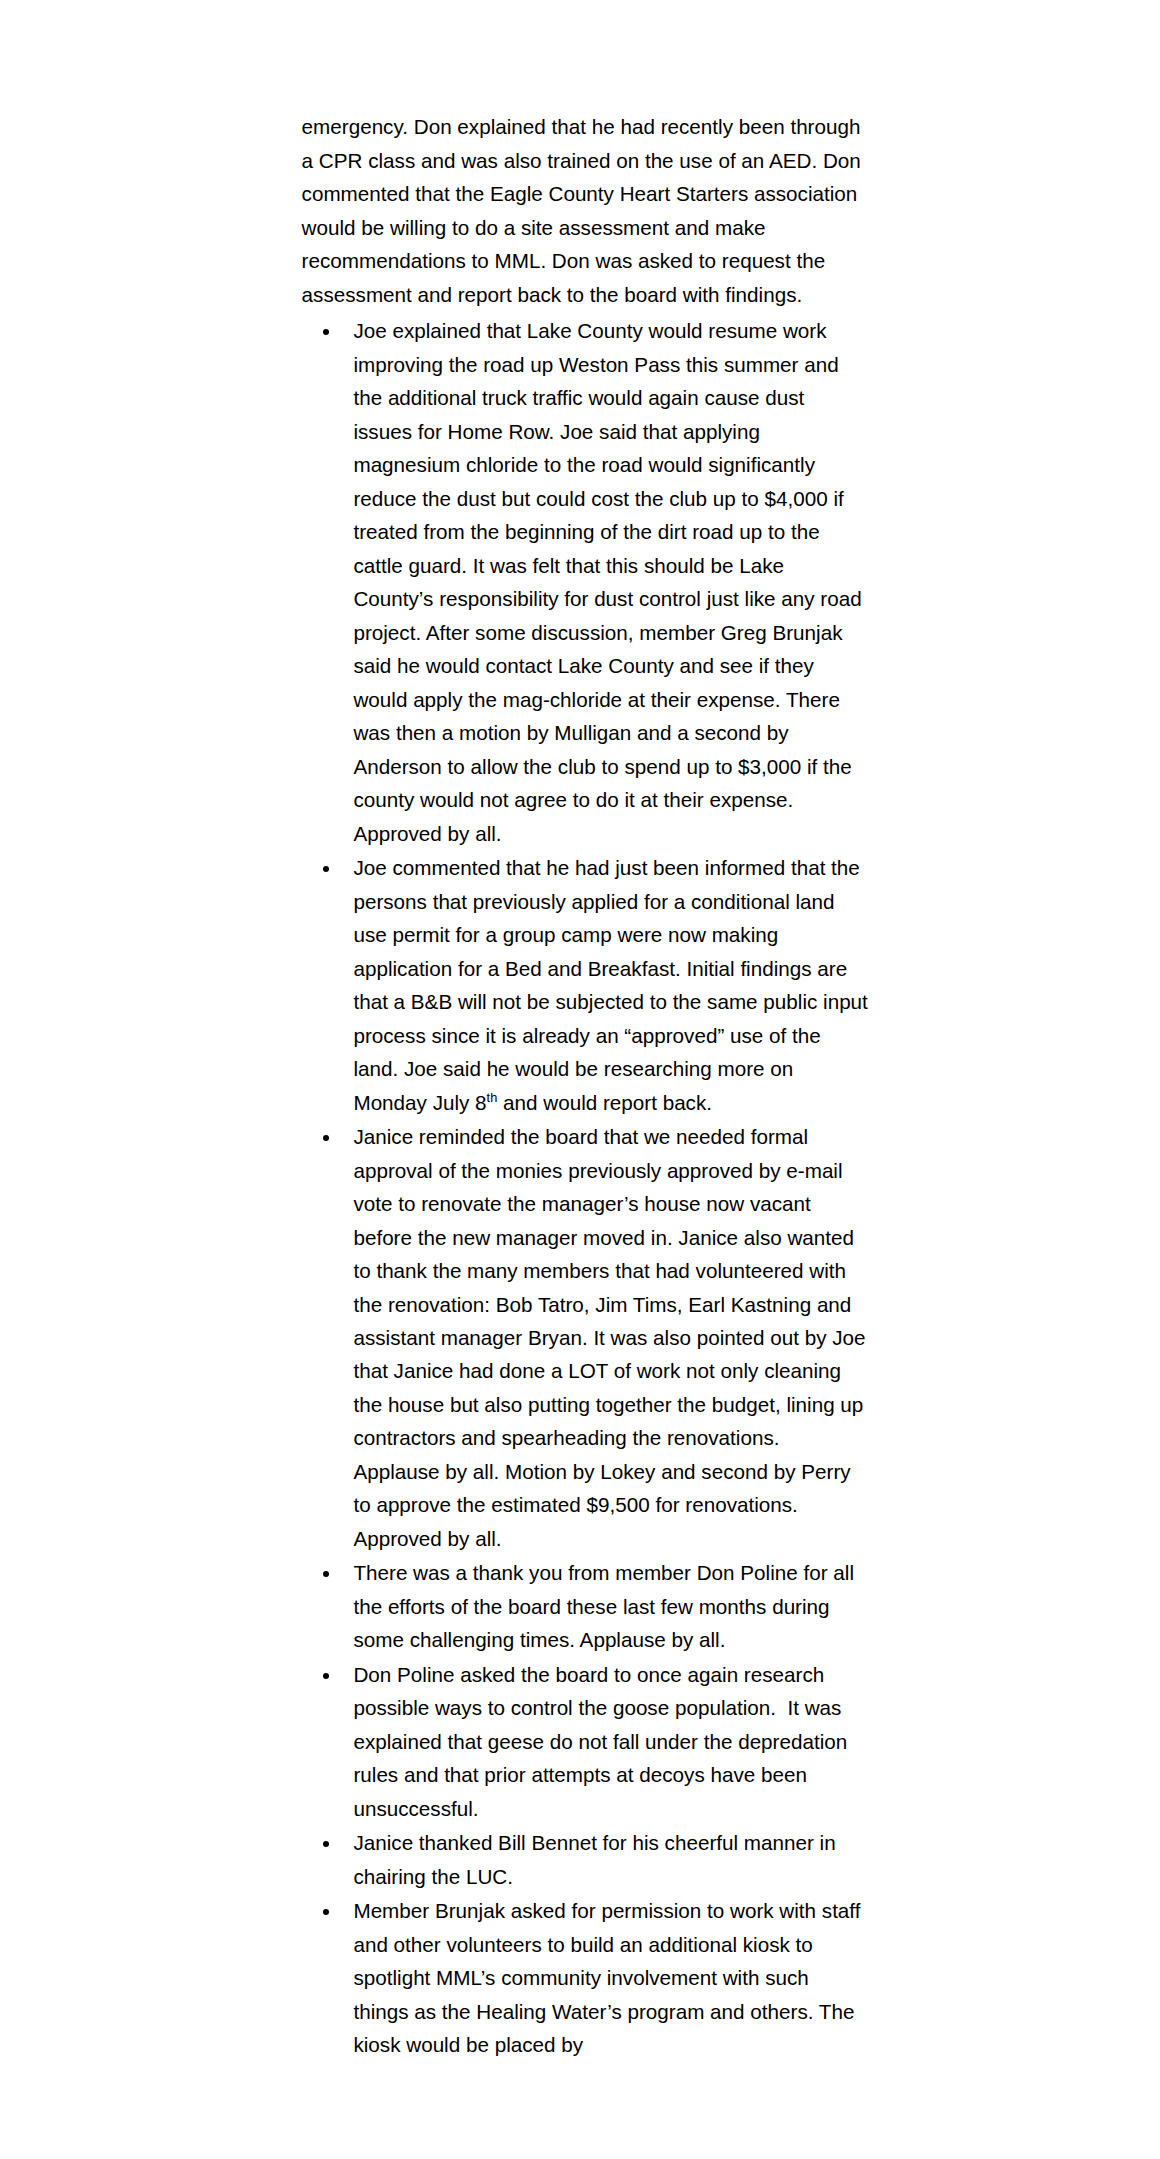emergency. Don explained that he had recently been through a CPR class and was also trained on the use of an AED. Don commented that the Eagle County Heart Starters association would be willing to do a site assessment and make recommendations to MML. Don was asked to request the assessment and report back to the board with findings.
Joe explained that Lake County would resume work improving the road up Weston Pass this summer and the additional truck traffic would again cause dust issues for Home Row. Joe said that applying magnesium chloride to the road would significantly reduce the dust but could cost the club up to $4,000 if treated from the beginning of the dirt road up to the cattle guard. It was felt that this should be Lake County’s responsibility for dust control just like any road project. After some discussion, member Greg Brunjak said he would contact Lake County and see if they would apply the mag-chloride at their expense. There was then a motion by Mulligan and a second by Anderson to allow the club to spend up to $3,000 if the county would not agree to do it at their expense. Approved by all.
Joe commented that he had just been informed that the persons that previously applied for a conditional land use permit for a group camp were now making application for a Bed and Breakfast. Initial findings are that a B&B will not be subjected to the same public input process since it is already an “approved” use of the land. Joe said he would be researching more on Monday July 8th and would report back.
Janice reminded the board that we needed formal approval of the monies previously approved by e-mail vote to renovate the manager’s house now vacant before the new manager moved in. Janice also wanted to thank the many members that had volunteered with the renovation: Bob Tatro, Jim Tims, Earl Kastning and assistant manager Bryan. It was also pointed out by Joe that Janice had done a LOT of work not only cleaning the house but also putting together the budget, lining up contractors and spearheading the renovations. Applause by all. Motion by Lokey and second by Perry to approve the estimated $9,500 for renovations. Approved by all.
There was a thank you from member Don Poline for all the efforts of the board these last few months during some challenging times. Applause by all.
Don Poline asked the board to once again research possible ways to control the goose population. It was explained that geese do not fall under the depredation rules and that prior attempts at decoys have been unsuccessful.
Janice thanked Bill Bennet for his cheerful manner in chairing the LUC.
Member Brunjak asked for permission to work with staff and other volunteers to build an additional kiosk to spotlight MML’s community involvement with such things as the Healing Water’s program and others. The kiosk would be placed by